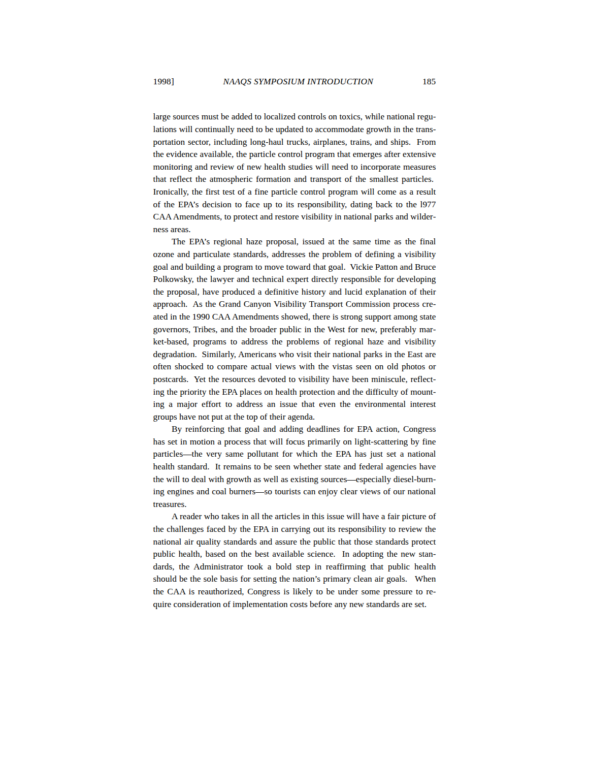1998] NAAQS SYMPOSIUM INTRODUCTION 185
large sources must be added to localized controls on toxics, while national regulations will continually need to be updated to accommodate growth in the transportation sector, including long-haul trucks, airplanes, trains, and ships. From the evidence available, the particle control program that emerges after extensive monitoring and review of new health studies will need to incorporate measures that reflect the atmospheric formation and transport of the smallest particles. Ironically, the first test of a fine particle control program will come as a result of the EPA’s decision to face up to its responsibility, dating back to the l977 CAA Amendments, to protect and restore visibility in national parks and wilderness areas.
The EPA’s regional haze proposal, issued at the same time as the final ozone and particulate standards, addresses the problem of defining a visibility goal and building a program to move toward that goal. Vickie Patton and Bruce Polkowsky, the lawyer and technical expert directly responsible for developing the proposal, have produced a definitive history and lucid explanation of their approach. As the Grand Canyon Visibility Transport Commission process created in the 1990 CAA Amendments showed, there is strong support among state governors, Tribes, and the broader public in the West for new, preferably market-based, programs to address the problems of regional haze and visibility degradation. Similarly, Americans who visit their national parks in the East are often shocked to compare actual views with the vistas seen on old photos or postcards. Yet the resources devoted to visibility have been miniscule, reflecting the priority the EPA places on health protection and the difficulty of mounting a major effort to address an issue that even the environmental interest groups have not put at the top of their agenda.
By reinforcing that goal and adding deadlines for EPA action, Congress has set in motion a process that will focus primarily on light-scattering by fine particles—the very same pollutant for which the EPA has just set a national health standard. It remains to be seen whether state and federal agencies have the will to deal with growth as well as existing sources—especially diesel-burning engines and coal burners—so tourists can enjoy clear views of our national treasures.
A reader who takes in all the articles in this issue will have a fair picture of the challenges faced by the EPA in carrying out its responsibility to review the national air quality standards and assure the public that those standards protect public health, based on the best available science. In adopting the new standards, the Administrator took a bold step in reaffirming that public health should be the sole basis for setting the nation’s primary clean air goals. When the CAA is reauthorized, Congress is likely to be under some pressure to require consideration of implementation costs before any new standards are set.